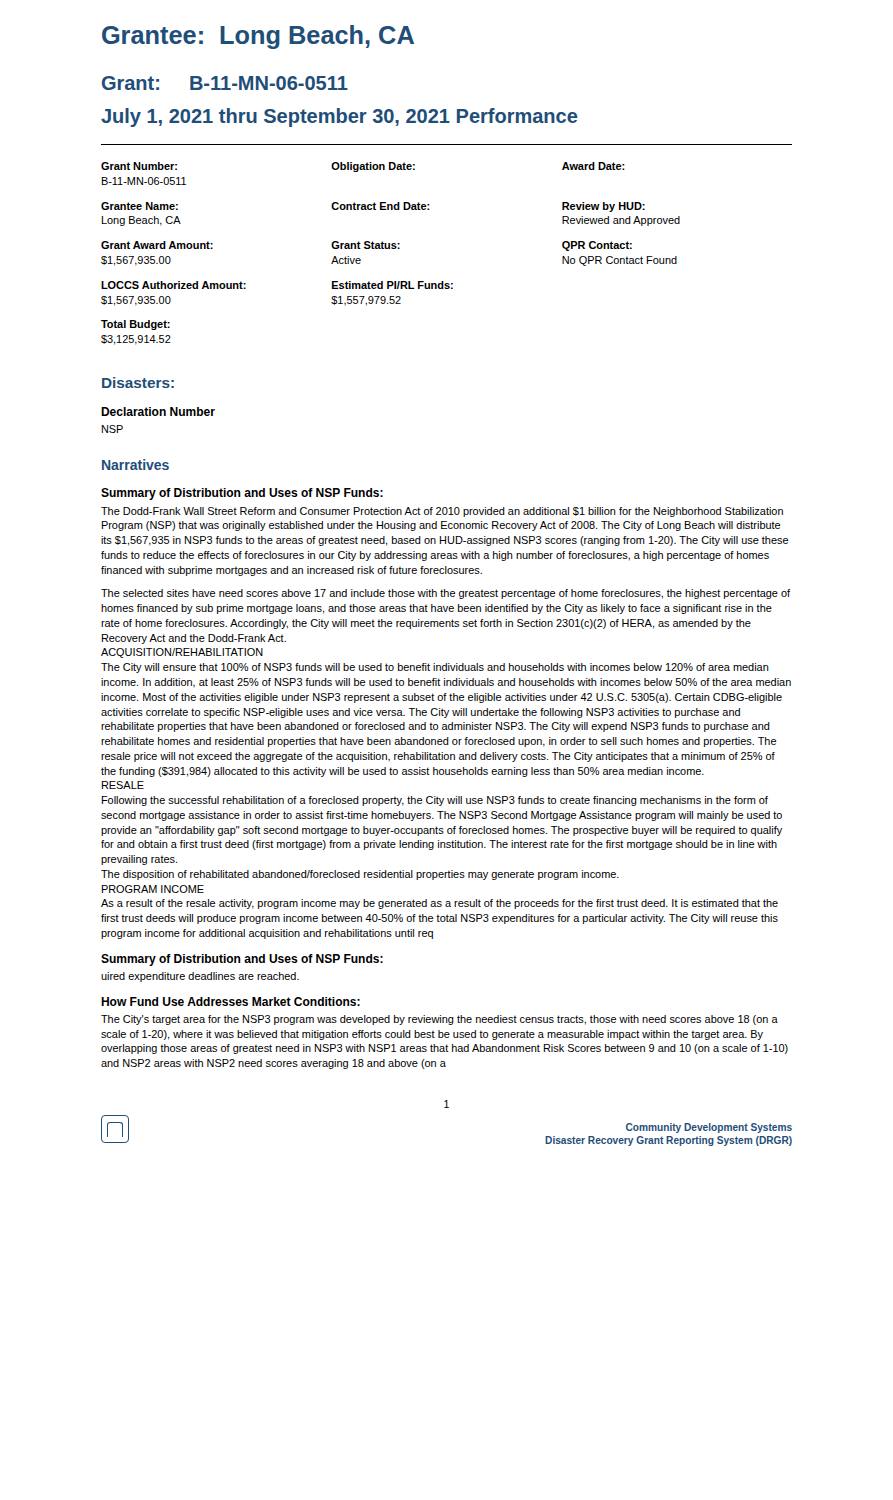Grantee: Long Beach, CA
Grant:B-11-MN-06-0511
July 1, 2021 thru September 30, 2021 Performance
| Grant Number: B-11-MN-06-0511 | Obligation Date: | Award Date: |
| Grantee Name: Long Beach, CA | Contract End Date: | Review by HUD: Reviewed and Approved |
| Grant Award Amount: $1,567,935.00 | Grant Status: Active | QPR Contact: No QPR Contact Found |
| LOCCS Authorized Amount: $1,567,935.00 | Estimated PI/RL Funds: $1,557,979.52 | |
| Total Budget: $3,125,914.52 | | |
Disasters:
Declaration Number
NSP
Narratives
Summary of Distribution and Uses of NSP Funds:
The Dodd-Frank Wall Street Reform and Consumer Protection Act of 2010 provided an additional $1 billion for the Neighborhood Stabilization Program (NSP) that was originally established under the Housing and Economic Recovery Act of 2008. The City of Long Beach will distribute its $1,567,935 in NSP3 funds to the areas of greatest need, based on HUD-assigned NSP3 scores (ranging from 1-20). The City will use these funds to reduce the effects of foreclosures in our City by addressing areas with a high number of foreclosures, a high percentage of homes financed with subprime mortgages and an increased risk of future foreclosures.
The selected sites have need scores above 17 and include those with the greatest percentage of home foreclosures, the highest percentage of homes financed by sub prime mortgage loans, and those areas that have been identified by the City as likely to face a significant rise in the rate of home foreclosures. Accordingly, the City will meet the requirements set forth in Section 2301(c)(2) of HERA, as amended by the Recovery Act and the Dodd-Frank Act.
ACQUISITION/REHABILITATION
The City will ensure that 100% of NSP3 funds will be used to benefit individuals and households with incomes below 120% of area median income. In addition, at least 25% of NSP3 funds will be used to benefit individuals and households with incomes below 50% of the area median income. Most of the activities eligible under NSP3 represent a subset of the eligible activities under 42 U.S.C. 5305(a). Certain CDBG-eligible activities correlate to specific NSP-eligible uses and vice versa. The City will undertake the following NSP3 activities to purchase and rehabilitate properties that have been abandoned or foreclosed and to administer NSP3. The City will expend NSP3 funds to purchase and rehabilitate homes and residential properties that have been abandoned or foreclosed upon, in order to sell such homes and properties. The resale price will not exceed the aggregate of the acquisition, rehabilitation and delivery costs. The City anticipates that a minimum of 25% of the funding ($391,984) allocated to this activity will be used to assist households earning less than 50% area median income.
RESALE
Following the successful rehabilitation of a foreclosed property, the City will use NSP3 funds to create financing mechanisms in the form of second mortgage assistance in order to assist first-time homebuyers. The NSP3 Second Mortgage Assistance program will mainly be used to provide an "affordability gap" soft second mortgage to buyer-occupants of foreclosed homes. The prospective buyer will be required to qualify for and obtain a first trust deed (first mortgage) from a private lending institution. The interest rate for the first mortgage should be in line with prevailing rates.
The disposition of rehabilitated abandoned/foreclosed residential properties may generate program income.
PROGRAM INCOME
As a result of the resale activity, program income may be generated as a result of the proceeds for the first trust deed. It is estimated that the first trust deeds will produce program income between 40-50% of the total NSP3 expenditures for a particular activity. The City will reuse this program income for additional acquisition and rehabilitations until req
Summary of Distribution and Uses of NSP Funds:
uired expenditure deadlines are reached.
How Fund Use Addresses Market Conditions:
The City's target area for the NSP3 program was developed by reviewing the neediest census tracts, those with need scores above 18 (on a scale of 1-20), where it was believed that mitigation efforts could best be used to generate a measurable impact within the target area. By overlapping those areas of greatest need in NSP3 with NSP1 areas that had Abandonment Risk Scores between 9 and 10 (on a scale of 1-10) and NSP2 areas with NSP2 need scores averaging 18 and above (on a
1
Community Development Systems
Disaster Recovery Grant Reporting System (DRGR)